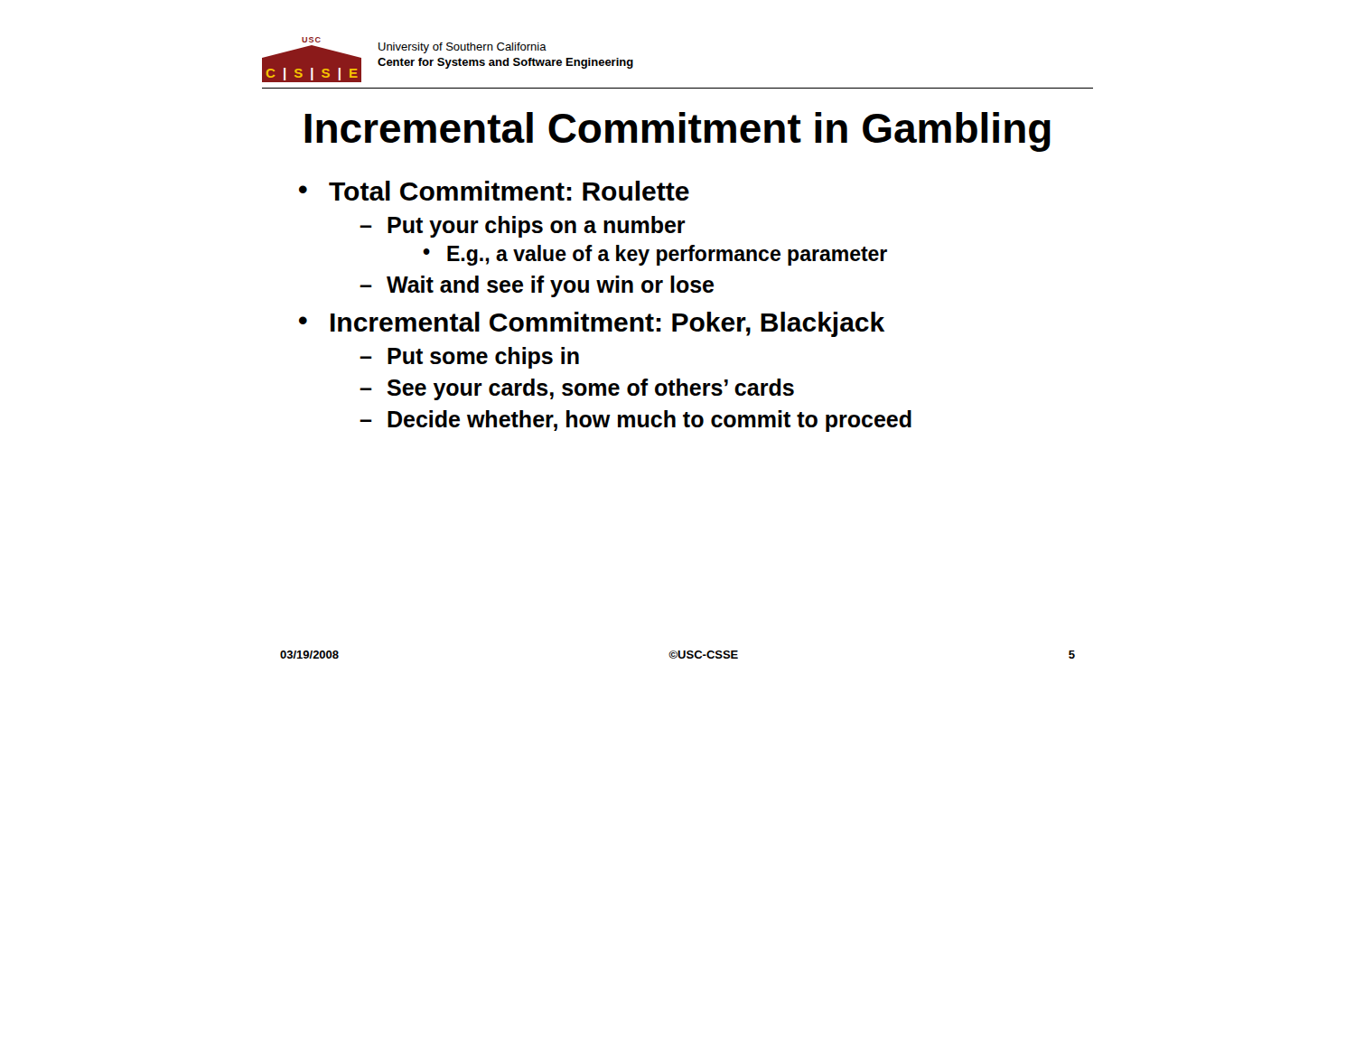USC
C|S|S|E
University of Southern California
Center for Systems and Software Engineering
Incremental Commitment in Gambling
Total Commitment: Roulette
Put your chips on a number
E.g., a value of a key performance parameter
Wait and see if you win or lose
Incremental Commitment: Poker, Blackjack
Put some chips in
See your cards, some of others’ cards
Decide whether, how much to commit to proceed
03/19/2008
©USC-CSSE
5